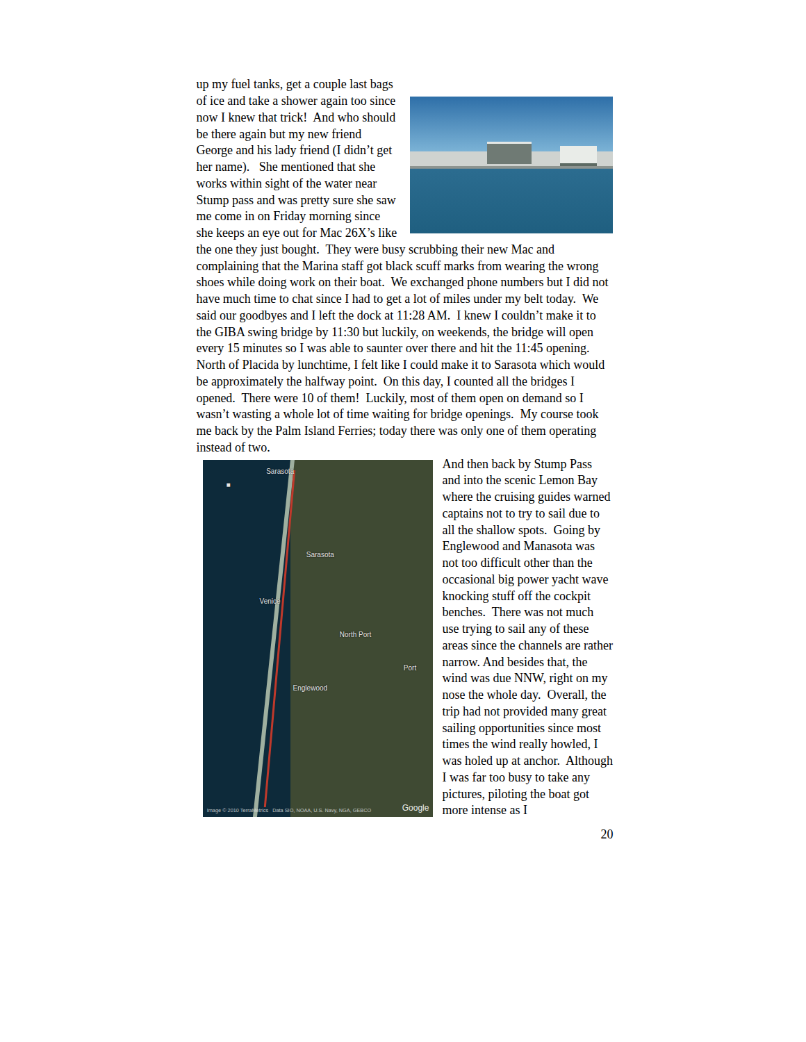up my fuel tanks, get a couple last bags of ice and take a shower again too since now I knew that trick! And who should be there again but my new friend George and his lady friend (I didn’t get her name). She mentioned that she works within sight of the water near Stump pass and was pretty sure she saw me come in on Friday morning since she keeps an eye out for Mac 26X’s like the one they just bought. They were busy scrubbing their new Mac and complaining that the Marina staff got black scuff marks from wearing the wrong shoes while doing work on their boat. We exchanged phone numbers but I did not have much time to chat since I had to get a lot of miles under my belt today. We said our goodbyes and I left the dock at 11:28 AM. I knew I couldn’t make it to the GIBA swing bridge by 11:30 but luckily, on weekends, the bridge will open every 15 minutes so I was able to saunter over there and hit the 11:45 opening. North of Placida by lunchtime, I felt like I could make it to Sarasota which would be approximately the halfway point. On this day, I counted all the bridges I opened. There were 10 of them! Luckily, most of them open on demand so I wasn’t wasting a whole lot of time waiting for bridge openings. My course took me back by the Palm Island Ferries; today there was only one of them operating instead of two.
Sarasota ■ Sarasota Venice North Port Englewood Port Image © 2010 TerraMetrics Data SIO, NOAA, U.S. Navy, NGA, GEBCO Google
And then back by Stump Pass
and into the scenic Lemon Bay where the cruising guides warned captains not to try to sail due to all the shallow spots. Going by Englewood and Manasota was not too difficult other than the occasional big power yacht wave knocking stuff off the cockpit benches. There was not much use trying to sail any of these areas since the channels are rather narrow. And besides that, the wind was due NNW, right on my nose the whole day. Overall, the trip had not provided many great sailing opportunities since most times the wind really howled, I was holed up at anchor. Although I was far too busy to take any pictures, piloting the boat got more intense as I
20